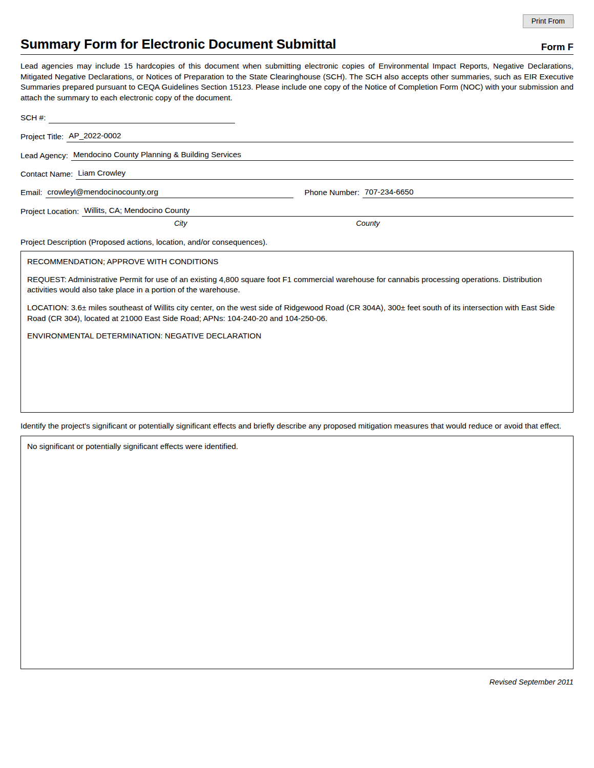Print From
Summary Form for Electronic Document Submittal
Form F
Lead agencies may include 15 hardcopies of this document when submitting electronic copies of Environmental Impact Reports, Negative Declarations, Mitigated Negative Declarations, or Notices of Preparation to the State Clearinghouse (SCH). The SCH also accepts other summaries, such as EIR Executive Summaries prepared pursuant to CEQA Guidelines Section 15123. Please include one copy of the Notice of Completion Form (NOC) with your submission and attach the summary to each electronic copy of the document.
SCH #:
Project Title: AP_2022-0002
Lead Agency: Mendocino County Planning & Building Services
Contact Name: Liam Crowley
Email: crowleyl@mendocinocounty.org Phone Number: 707-234-6650
Project Location: Willits, CA; Mendocino County
City County
Project Description (Proposed actions, location, and/or consequences).
RECOMMENDATION; APPROVE WITH CONDITIONS
REQUEST: Administrative Permit for use of an existing 4,800 square foot F1 commercial warehouse for cannabis processing operations. Distribution activities would also take place in a portion of the warehouse.
LOCATION: 3.6± miles southeast of Willits city center, on the west side of Ridgewood Road (CR 304A), 300± feet south of its intersection with East Side Road (CR 304), located at 21000 East Side Road; APNs: 104-240-20 and 104-250-06.
ENVIRONMENTAL DETERMINATION: NEGATIVE DECLARATION
Identify the project's significant or potentially significant effects and briefly describe any proposed mitigation measures that would reduce or avoid that effect.
No significant or potentially significant effects were identified.
Revised September 2011